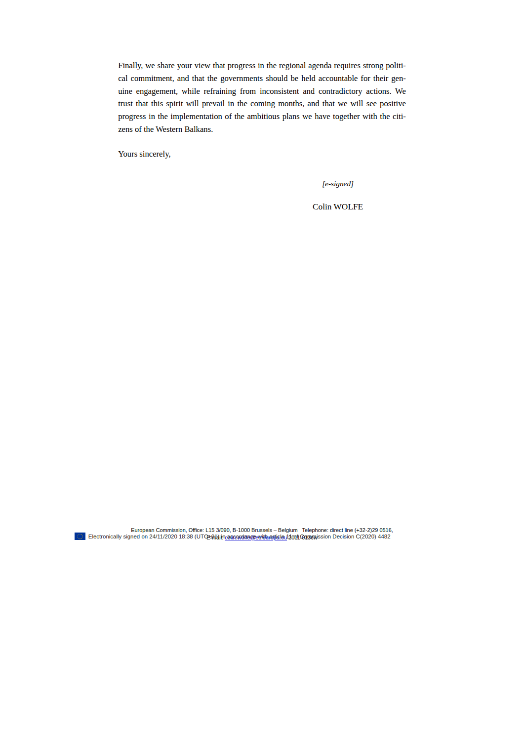Finally, we share your view that progress in the regional agenda requires strong political commitment, and that the governments should be held accountable for their genuine engagement, while refraining from inconsistent and contradictory actions. We trust that this spirit will prevail in the coming months, and that we will see positive progress in the implementation of the ambitious plans we have together with the citizens of the Western Balkans.
Yours sincerely,
[e-signed]
Colin WOLFE
European Commission, Office: L15 3/090, B-1000 Brussels – Belgium Telephone: direct line (+32-2)29 0516,
E-mail: colin.wolfe@ec.europa.eu 2011-013cw
Electronically signed on 24/11/2020 18:38 (UTC+01) in accordance with article 11 of Commission Decision C(2020) 4482